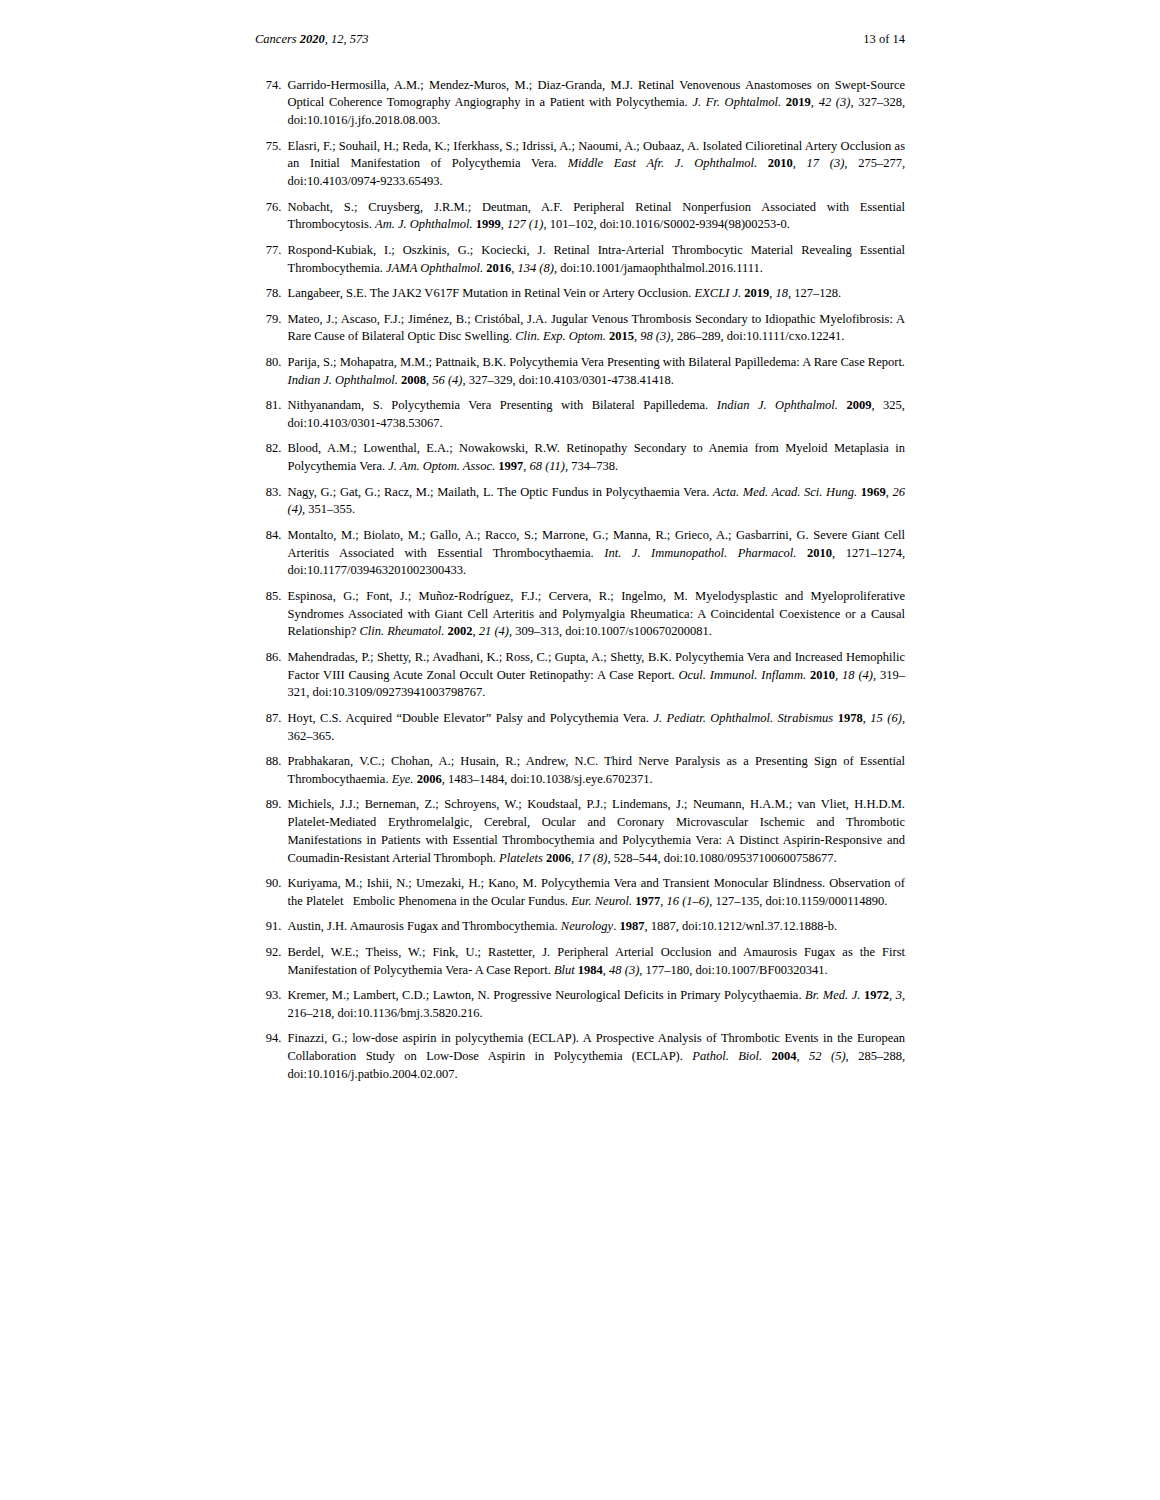Cancers 2020, 12, 573 13 of 14
74. Garrido‑Hermosilla, A.M.; Mendez‑Muros, M.; Diaz‑Granda, M.J. Retinal Venovenous Anastomoses on Swept‑Source Optical Coherence Tomography Angiography in a Patient with Polycythemia. J. Fr. Ophtalmol. 2019, 42 (3), 327–328, doi:10.1016/j.jfo.2018.08.003.
75. Elasri, F.; Souhail, H.; Reda, K.; Iferkhass, S.; Idrissi, A.; Naoumi, A.; Oubaaz, A. Isolated Cilioretinal Artery Occlusion as an Initial Manifestation of Polycythemia Vera. Middle East Afr. J. Ophthalmol. 2010, 17 (3), 275–277, doi:10.4103/0974‑9233.65493.
76. Nobacht, S.; Cruysberg, J.R.M.; Deutman, A.F. Peripheral Retinal Nonperfusion Associated with Essential Thrombocytosis. Am. J. Ophthalmol. 1999, 127 (1), 101–102, doi:10.1016/S0002‑9394(98)00253‑0.
77. Rospond‑Kubiak, I.; Oszkinis, G.; Kociecki, J. Retinal Intra‑Arterial Thrombocytic Material Revealing Essential Thrombocythemia. JAMA Ophthalmol. 2016, 134 (8), doi:10.1001/jamaophthalmol.2016.1111.
78. Langabeer, S.E. The JAK2 V617F Mutation in Retinal Vein or Artery Occlusion. EXCLI J. 2019, 18, 127–128.
79. Mateo, J.; Ascaso, F.J.; Jiménez, B.; Cristóbal, J.A. Jugular Venous Thrombosis Secondary to Idiopathic Myelofibrosis: A Rare Cause of Bilateral Optic Disc Swelling. Clin. Exp. Optom. 2015, 98 (3), 286–289, doi:10.1111/cxo.12241.
80. Parija, S.; Mohapatra, M.M.; Pattnaik, B.K. Polycythemia Vera Presenting with Bilateral Papilledema: A Rare Case Report. Indian J. Ophthalmol. 2008, 56 (4), 327–329, doi:10.4103/0301‑4738.41418.
81. Nithyanandam, S. Polycythemia Vera Presenting with Bilateral Papilledema. Indian J. Ophthalmol. 2009, 325, doi:10.4103/0301‑4738.53067.
82. Blood, A.M.; Lowenthal, E.A.; Nowakowski, R.W. Retinopathy Secondary to Anemia from Myeloid Metaplasia in Polycythemia Vera. J. Am. Optom. Assoc. 1997, 68 (11), 734–738.
83. Nagy, G.; Gat, G.; Racz, M.; Mailath, L. The Optic Fundus in Polycythaemia Vera. Acta. Med. Acad. Sci. Hung. 1969, 26 (4), 351–355.
84. Montalto, M.; Biolato, M.; Gallo, A.; Racco, S.; Marrone, G.; Manna, R.; Grieco, A.; Gasbarrini, G. Severe Giant Cell Arteritis Associated with Essential Thrombocythaemia. Int. J. Immunopathol. Pharmacol. 2010, 1271–1274, doi:10.1177/039463201002300433.
85. Espinosa, G.; Font, J.; Muñoz‑Rodríguez, F.J.; Cervera, R.; Ingelmo, M. Myelodysplastic and Myeloproliferative Syndromes Associated with Giant Cell Arteritis and Polymyalgia Rheumatica: A Coincidental Coexistence or a Causal Relationship? Clin. Rheumatol. 2002, 21 (4), 309–313, doi:10.1007/s100670200081.
86. Mahendradas, P.; Shetty, R.; Avadhani, K.; Ross, C.; Gupta, A.; Shetty, B.K. Polycythemia Vera and Increased Hemophilic Factor VIII Causing Acute Zonal Occult Outer Retinopathy: A Case Report. Ocul. Immunol. Inflamm. 2010, 18 (4), 319–321, doi:10.3109/09273941003798767.
87. Hoyt, C.S. Acquired “Double Elevator” Palsy and Polycythemia Vera. J. Pediatr. Ophthalmol. Strabismus 1978, 15 (6), 362–365.
88. Prabhakaran, V.C.; Chohan, A.; Husain, R.; Andrew, N.C. Third Nerve Paralysis as a Presenting Sign of Essential Thrombocythaemia. Eye. 2006, 1483–1484, doi:10.1038/sj.eye.6702371.
89. Michiels, J.J.; Berneman, Z.; Schroyens, W.; Koudstaal, P.J.; Lindemans, J.; Neumann, H.A.M.; van Vliet, H.H.D.M. Platelet‑Mediated Erythromelalgic, Cerebral, Ocular and Coronary Microvascular Ischemic and Thrombotic Manifestations in Patients with Essential Thrombocythemia and Polycythemia Vera: A Distinct Aspirin‑Responsive and Coumadin‑Resistant Arterial Thromboph. Platelets 2006, 17 (8), 528–544, doi:10.1080/09537100600758677.
90. Kuriyama, M.; Ishii, N.; Umezaki, H.; Kano, M. Polycythemia Vera and Transient Monocular Blindness. Observation of the Platelet Embolic Phenomena in the Ocular Fundus. Eur. Neurol. 1977, 16 (1–6), 127–135, doi:10.1159/000114890.
91. Austin, J.H. Amaurosis Fugax and Thrombocythemia. Neurology. 1987, 1887, doi:10.1212/wnl.37.12.1888‑b.
92. Berdel, W.E.; Theiss, W.; Fink, U.; Rastetter, J. Peripheral Arterial Occlusion and Amaurosis Fugax as the First Manifestation of Polycythemia Vera‑ A Case Report. Blut 1984, 48 (3), 177–180, doi:10.1007/BF00320341.
93. Kremer, M.; Lambert, C.D.; Lawton, N. Progressive Neurological Deficits in Primary Polycythaemia. Br. Med. J. 1972, 3, 216–218, doi:10.1136/bmj.3.5820.216.
94. Finazzi, G.; low‑dose aspirin in polycythemia (ECLAP). A Prospective Analysis of Thrombotic Events in the European Collaboration Study on Low‑Dose Aspirin in Polycythemia (ECLAP). Pathol. Biol. 2004, 52 (5), 285–288, doi:10.1016/j.patbio.2004.02.007.